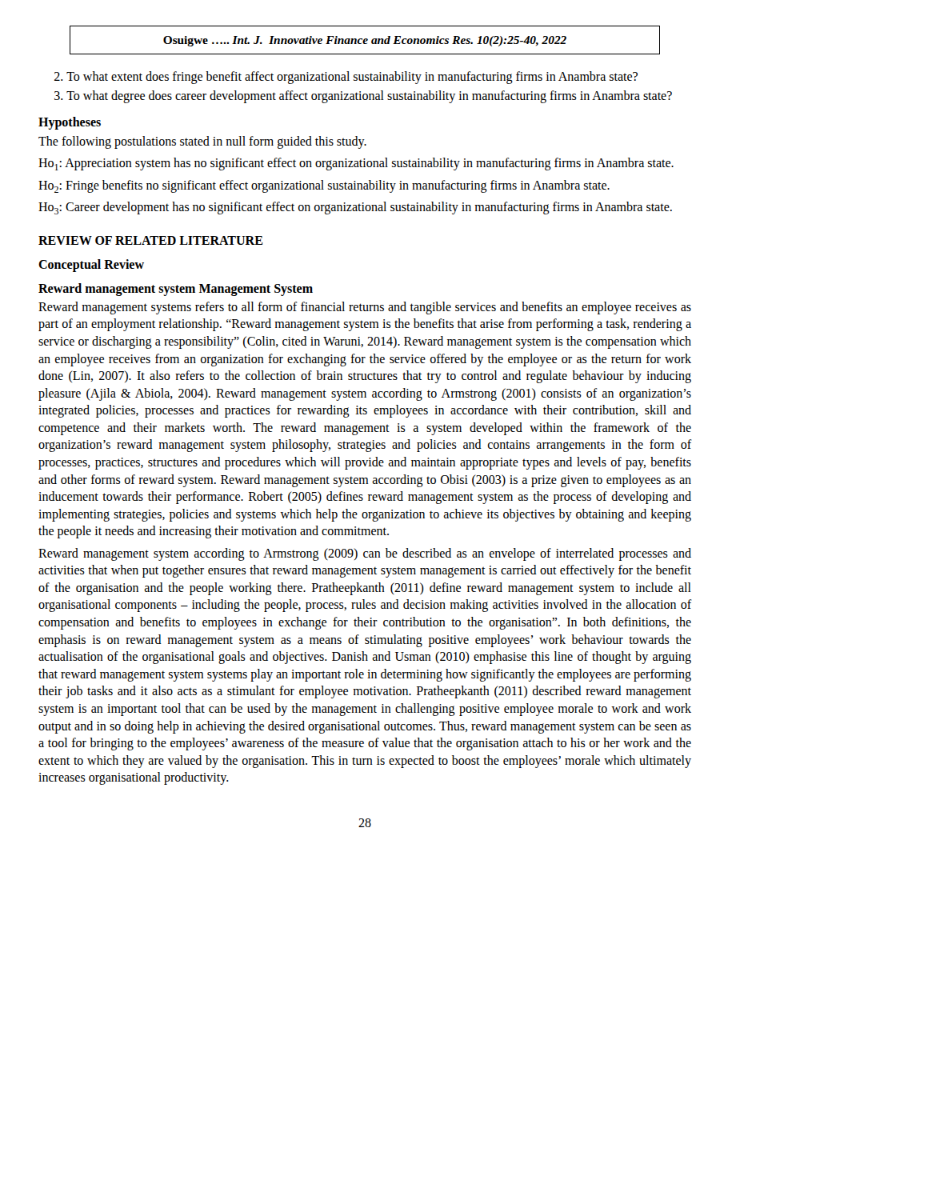Osuigwe ….. Int. J. Innovative Finance and Economics Res. 10(2):25-40, 2022
To what extent does fringe benefit affect organizational sustainability in manufacturing firms in Anambra state?
To what degree does career development affect organizational sustainability in manufacturing firms in Anambra state?
Hypotheses
The following postulations stated in null form guided this study.
Ho1: Appreciation system has no significant effect on organizational sustainability in manufacturing firms in Anambra state.
Ho2: Fringe benefits no significant effect organizational sustainability in manufacturing firms in Anambra state.
Ho3: Career development has no significant effect on organizational sustainability in manufacturing firms in Anambra state.
REVIEW OF RELATED LITERATURE
Conceptual Review
Reward management system Management System
Reward management systems refers to all form of financial returns and tangible services and benefits an employee receives as part of an employment relationship. “Reward management system is the benefits that arise from performing a task, rendering a service or discharging a responsibility” (Colin, cited in Waruni, 2014). Reward management system is the compensation which an employee receives from an organization for exchanging for the service offered by the employee or as the return for work done (Lin, 2007). It also refers to the collection of brain structures that try to control and regulate behaviour by inducing pleasure (Ajila & Abiola, 2004). Reward management system according to Armstrong (2001) consists of an organization’s integrated policies, processes and practices for rewarding its employees in accordance with their contribution, skill and competence and their markets worth. The reward management is a system developed within the framework of the organization’s reward management system philosophy, strategies and policies and contains arrangements in the form of processes, practices, structures and procedures which will provide and maintain appropriate types and levels of pay, benefits and other forms of reward system. Reward management system according to Obisi (2003) is a prize given to employees as an inducement towards their performance. Robert (2005) defines reward management system as the process of developing and implementing strategies, policies and systems which help the organization to achieve its objectives by obtaining and keeping the people it needs and increasing their motivation and commitment.
Reward management system according to Armstrong (2009) can be described as an envelope of interrelated processes and activities that when put together ensures that reward management system management is carried out effectively for the benefit of the organisation and the people working there. Pratheepkanth (2011) define reward management system to include all organisational components – including the people, process, rules and decision making activities involved in the allocation of compensation and benefits to employees in exchange for their contribution to the organisation”. In both definitions, the emphasis is on reward management system as a means of stimulating positive employees’ work behaviour towards the actualisation of the organisational goals and objectives. Danish and Usman (2010) emphasise this line of thought by arguing that reward management system systems play an important role in determining how significantly the employees are performing their job tasks and it also acts as a stimulant for employee motivation. Pratheepkanth (2011) described reward management system is an important tool that can be used by the management in challenging positive employee morale to work and work output and in so doing help in achieving the desired organisational outcomes. Thus, reward management system can be seen as a tool for bringing to the employees’ awareness of the measure of value that the organisation attach to his or her work and the extent to which they are valued by the organisation. This in turn is expected to boost the employees’ morale which ultimately increases organisational productivity.
28